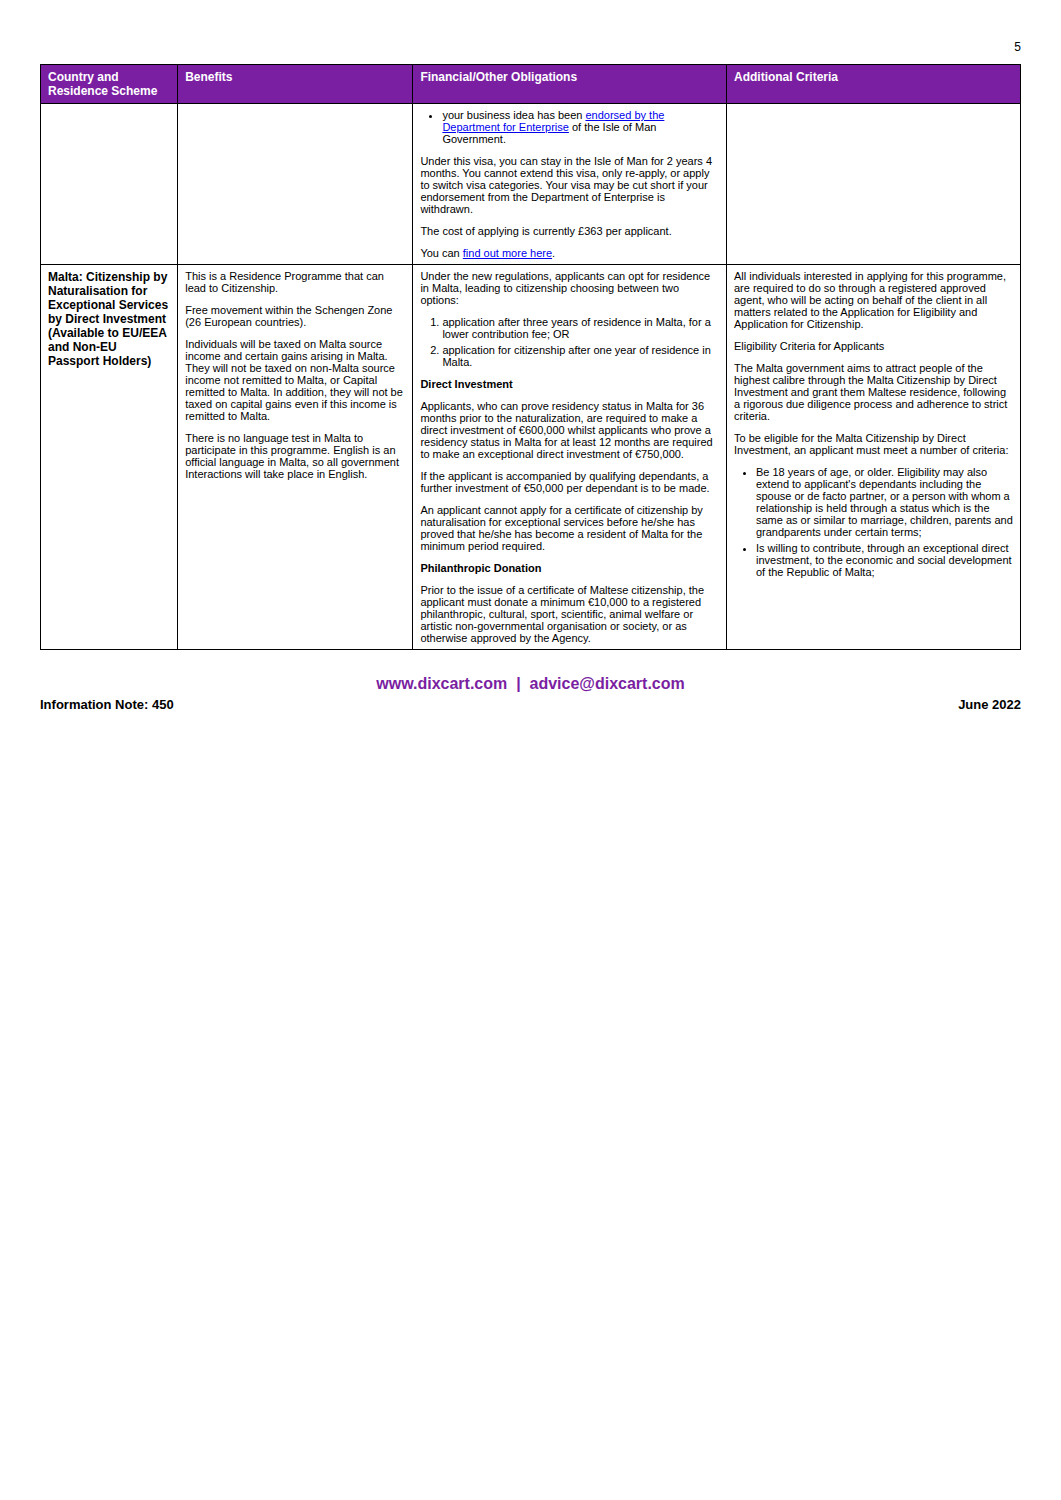5
| Country and Residence Scheme | Benefits | Financial/Other Obligations | Additional Criteria |
| --- | --- | --- | --- |
| | | your business idea has been endorsed by the Department for Enterprise of the Isle of Man Government. Under this visa, you can stay in the Isle of Man for 2 years 4 months. You cannot extend this visa, only re-apply, or apply to switch visa categories. Your visa may be cut short if your endorsement from the Department of Enterprise is withdrawn. The cost of applying is currently £363 per applicant. You can find out more here . | |
| Malta: Citizenship by Naturalisation for Exceptional Services by Direct Investment (Available to EU/EEA and Non-EU Passport Holders) | This is a Residence Programme that can lead to Citizenship. Free movement within the Schengen Zone (26 European countries). Individuals will be taxed on Malta source income and certain gains arising in Malta. They will not be taxed on non-Malta source income not remitted to Malta, or Capital remitted to Malta. In addition, they will not be taxed on capital gains even if this income is remitted to Malta. There is no language test in Malta to participate in this programme. English is an official language in Malta, so all government Interactions will take place in English. | Under the new regulations, applicants can opt for residence in Malta, leading to citizenship choosing between two options: application after three years of residence in Malta, for a lower contribution fee; OR application for citizenship after one year of residence in Malta. Direct Investment Applicants, who can prove residency status in Malta for 36 months prior to the naturalization, are required to make a direct investment of €600,000 whilst applicants who prove a residency status in Malta for at least 12 months are required to make an exceptional direct investment of €750,000. If the applicant is accompanied by qualifying dependants, a further investment of €50,000 per dependant is to be made. An applicant cannot apply for a certificate of citizenship by naturalisation for exceptional services before he/she has proved that he/she has become a resident of Malta for the minimum period required. Philanthropic Donation Prior to the issue of a certificate of Maltese citizenship, the applicant must donate a minimum €10,000 to a registered philanthropic, cultural, sport, scientific, animal welfare or artistic non-governmental organisation or society, or as otherwise approved by the Agency. | All individuals interested in applying for this programme, are required to do so through a registered approved agent, who will be acting on behalf of the client in all matters related to the Application for Eligibility and Application for Citizenship. Eligibility Criteria for Applicants The Malta government aims to attract people of the highest calibre through the Malta Citizenship by Direct Investment and grant them Maltese residence, following a rigorous due diligence process and adherence to strict criteria. To be eligible for the Malta Citizenship by Direct Investment, an applicant must meet a number of criteria: Be 18 years of age, or older. Eligibility may also extend to applicant's dependants including the spouse or de facto partner, or a person with whom a relationship is held through a status which is the same as or similar to marriage, children, parents and grandparents under certain terms; Is willing to contribute, through an exceptional direct investment, to the economic and social development of the Republic of Malta; |
www.dixcart.com | advice@dixcart.com
Information Note: 450 June 2022